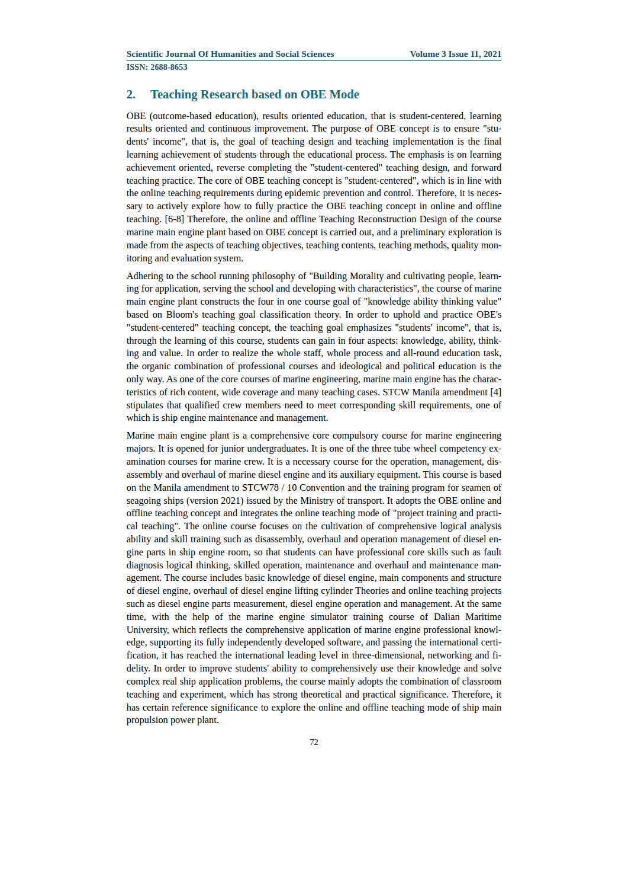Scientific Journal Of Humanities and Social Sciences
Volume 3 Issue 11, 2021
ISSN: 2688-8653
2. Teaching Research based on OBE Mode
OBE (outcome-based education), results oriented education, that is student-centered, learning results oriented and continuous improvement. The purpose of OBE concept is to ensure "students' income", that is, the goal of teaching design and teaching implementation is the final learning achievement of students through the educational process. The emphasis is on learning achievement oriented, reverse completing the "student-centered" teaching design, and forward teaching practice. The core of OBE teaching concept is "student-centered", which is in line with the online teaching requirements during epidemic prevention and control. Therefore, it is necessary to actively explore how to fully practice the OBE teaching concept in online and offline teaching. [6-8] Therefore, the online and offline Teaching Reconstruction Design of the course marine main engine plant based on OBE concept is carried out, and a preliminary exploration is made from the aspects of teaching objectives, teaching contents, teaching methods, quality monitoring and evaluation system.
Adhering to the school running philosophy of "Building Morality and cultivating people, learning for application, serving the school and developing with characteristics", the course of marine main engine plant constructs the four in one course goal of "knowledge ability thinking value" based on Bloom's teaching goal classification theory. In order to uphold and practice OBE's "student-centered" teaching concept, the teaching goal emphasizes "students' income", that is, through the learning of this course, students can gain in four aspects: knowledge, ability, thinking and value. In order to realize the whole staff, whole process and all-round education task, the organic combination of professional courses and ideological and political education is the only way. As one of the core courses of marine engineering, marine main engine has the characteristics of rich content, wide coverage and many teaching cases. STCW Manila amendment [4] stipulates that qualified crew members need to meet corresponding skill requirements, one of which is ship engine maintenance and management.
Marine main engine plant is a comprehensive core compulsory course for marine engineering majors. It is opened for junior undergraduates. It is one of the three tube wheel competency examination courses for marine crew. It is a necessary course for the operation, management, disassembly and overhaul of marine diesel engine and its auxiliary equipment. This course is based on the Manila amendment to STCW78 / 10 Convention and the training program for seamen of seagoing ships (version 2021) issued by the Ministry of transport. It adopts the OBE online and offline teaching concept and integrates the online teaching mode of "project training and practical teaching". The online course focuses on the cultivation of comprehensive logical analysis ability and skill training such as disassembly, overhaul and operation management of diesel engine parts in ship engine room, so that students can have professional core skills such as fault diagnosis logical thinking, skilled operation, maintenance and overhaul and maintenance management. The course includes basic knowledge of diesel engine, main components and structure of diesel engine, overhaul of diesel engine lifting cylinder Theories and online teaching projects such as diesel engine parts measurement, diesel engine operation and management. At the same time, with the help of the marine engine simulator training course of Dalian Maritime University, which reflects the comprehensive application of marine engine professional knowledge, supporting its fully independently developed software, and passing the international certification, it has reached the international leading level in three-dimensional, networking and fidelity. In order to improve students' ability to comprehensively use their knowledge and solve complex real ship application problems, the course mainly adopts the combination of classroom teaching and experiment, which has strong theoretical and practical significance. Therefore, it has certain reference significance to explore the online and offline teaching mode of ship main propulsion power plant.
72